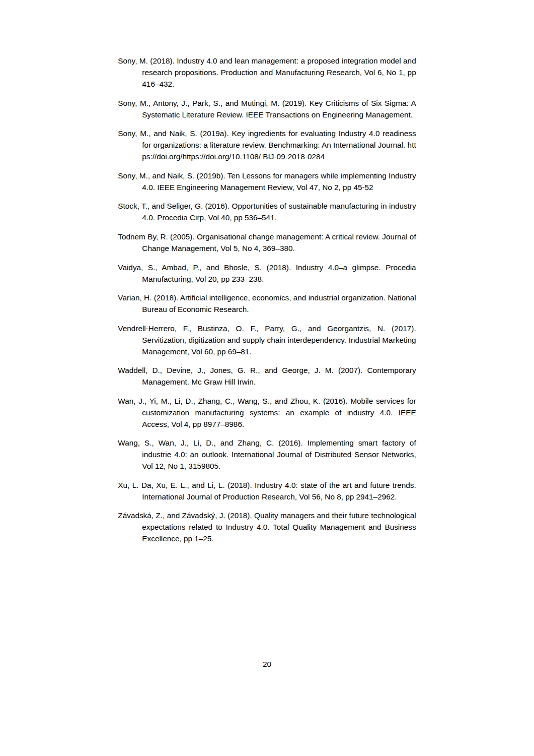Sony, M. (2018). Industry 4.0 and lean management: a proposed integration model and research propositions. Production and Manufacturing Research, Vol 6, No 1, pp 416–432.
Sony, M., Antony, J., Park, S., and Mutingi, M. (2019). Key Criticisms of Six Sigma: A Systematic Literature Review. IEEE Transactions on Engineering Management.
Sony, M., and Naik, S. (2019a). Key ingredients for evaluating Industry 4.0 readiness for organizations: a literature review. Benchmarking: An International Journal. https://doi.org/https://doi.org/10.1108/ BIJ-09-2018-0284
Sony, M., and Naik, S. (2019b). Ten Lessons for managers while implementing Industry 4.0. IEEE Engineering Management Review, Vol 47, No 2, pp 45-52
Stock, T., and Seliger, G. (2016). Opportunities of sustainable manufacturing in industry 4.0. Procedia Cirp, Vol 40, pp 536–541.
Todnem By, R. (2005). Organisational change management: A critical review. Journal of Change Management, Vol 5, No 4, 369–380.
Vaidya, S., Ambad, P., and Bhosle, S. (2018). Industry 4.0–a glimpse. Procedia Manufacturing, Vol 20, pp 233–238.
Varian, H. (2018). Artificial intelligence, economics, and industrial organization. National Bureau of Economic Research.
Vendrell-Herrero, F., Bustinza, O. F., Parry, G., and Georgantzis, N. (2017). Servitization, digitization and supply chain interdependency. Industrial Marketing Management, Vol 60, pp 69–81.
Waddell, D., Devine, J., Jones, G. R., and George, J. M. (2007). Contemporary Management. Mc Graw Hill Irwin.
Wan, J., Yi, M., Li, D., Zhang, C., Wang, S., and Zhou, K. (2016). Mobile services for customization manufacturing systems: an example of industry 4.0. IEEE Access, Vol 4, pp 8977–8986.
Wang, S., Wan, J., Li, D., and Zhang, C. (2016). Implementing smart factory of industrie 4.0: an outlook. International Journal of Distributed Sensor Networks, Vol 12, No 1, 3159805.
Xu, L. Da, Xu, E. L., and Li, L. (2018). Industry 4.0: state of the art and future trends. International Journal of Production Research, Vol 56, No 8, pp 2941–2962.
Závadská, Z., and Závadský, J. (2018). Quality managers and their future technological expectations related to Industry 4.0. Total Quality Management and Business Excellence, pp 1–25.
20